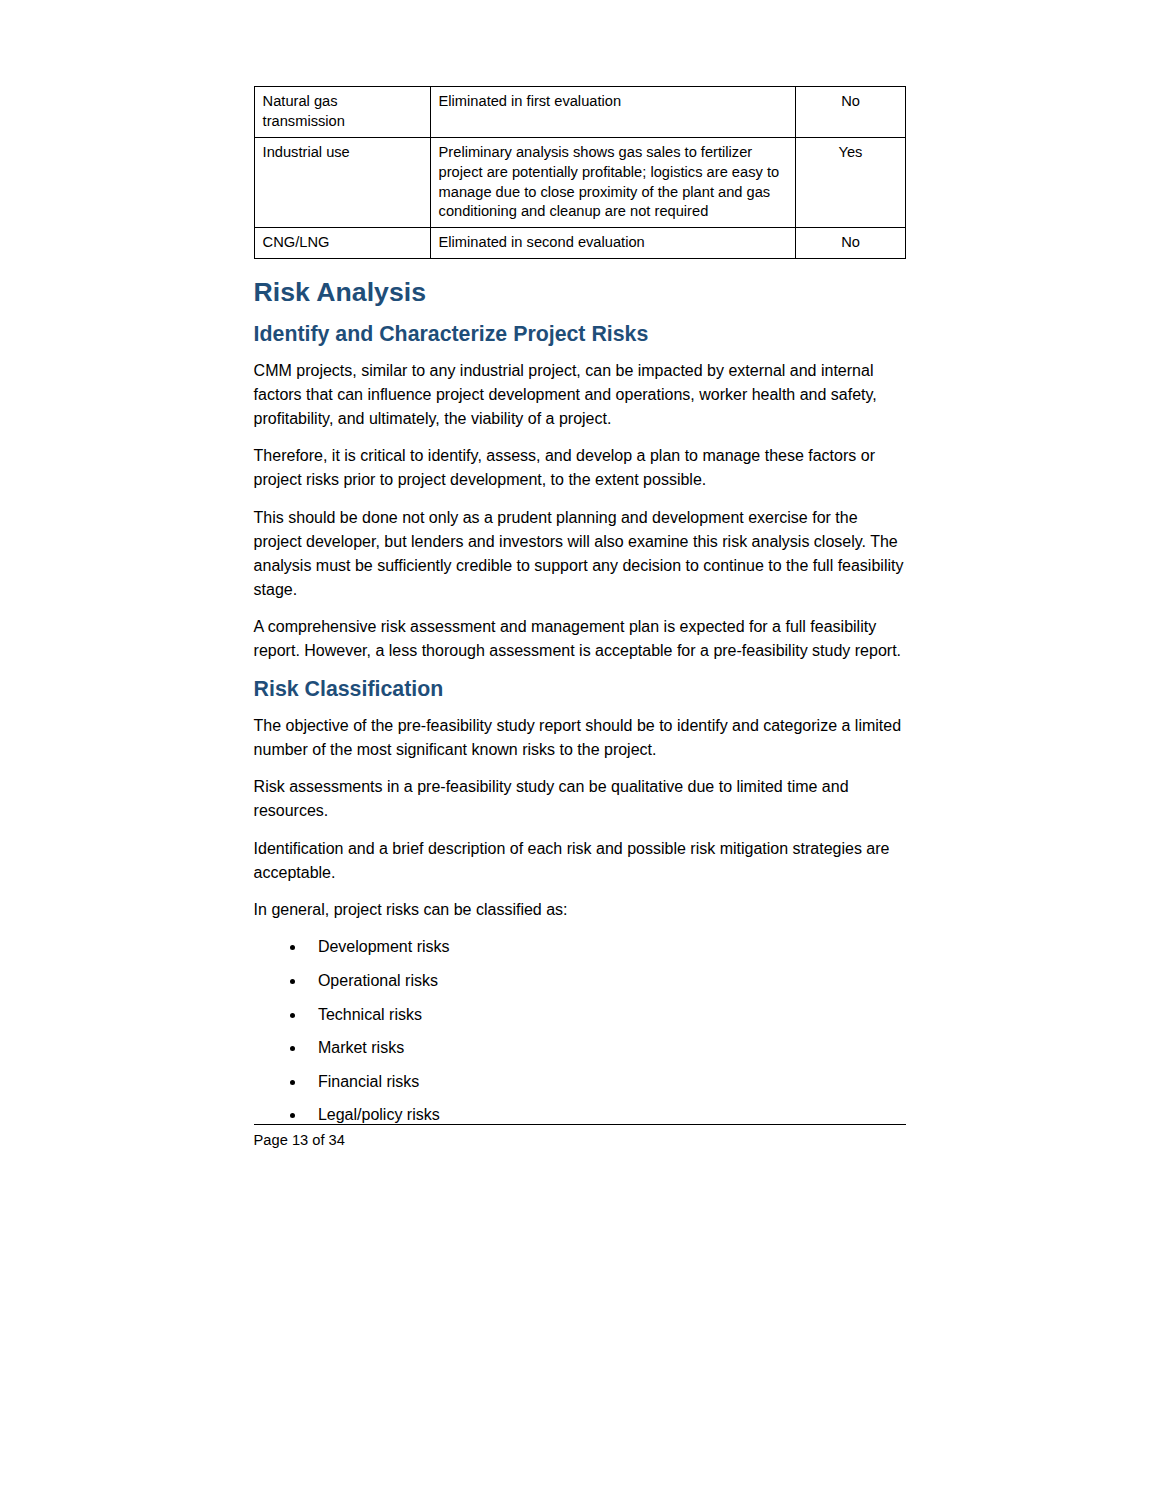| Natural gas transmission | Eliminated in first evaluation | No |
| Industrial use | Preliminary analysis shows gas sales to fertilizer project are potentially profitable; logistics are easy to manage due to close proximity of the plant and gas conditioning and cleanup are not required | Yes |
| CNG/LNG | Eliminated in second evaluation | No |
Risk Analysis
Identify and Characterize Project Risks
CMM projects, similar to any industrial project, can be impacted by external and internal factors that can influence project development and operations, worker health and safety, profitability, and ultimately, the viability of a project.
Therefore, it is critical to identify, assess, and develop a plan to manage these factors or project risks prior to project development, to the extent possible.
This should be done not only as a prudent planning and development exercise for the project developer, but lenders and investors will also examine this risk analysis closely. The analysis must be sufficiently credible to support any decision to continue to the full feasibility stage.
A comprehensive risk assessment and management plan is expected for a full feasibility report. However, a less thorough assessment is acceptable for a pre-feasibility study report.
Risk Classification
The objective of the pre-feasibility study report should be to identify and categorize a limited number of the most significant known risks to the project.
Risk assessments in a pre-feasibility study can be qualitative due to limited time and resources.
Identification and a brief description of each risk and possible risk mitigation strategies are acceptable.
In general, project risks can be classified as:
Development risks
Operational risks
Technical risks
Market risks
Financial risks
Legal/policy risks
Page 13 of 34